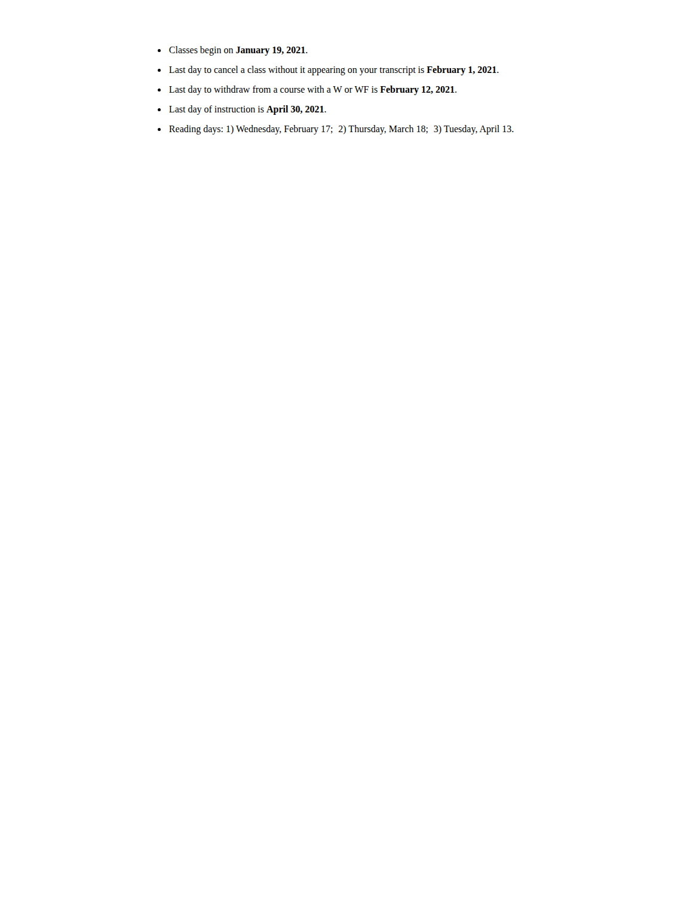Classes begin on January 19, 2021.
Last day to cancel a class without it appearing on your transcript is February 1, 2021.
Last day to withdraw from a course with a W or WF is February 12, 2021.
Last day of instruction is April 30, 2021.
Reading days: 1) Wednesday, February 17; 2) Thursday, March 18; 3) Tuesday, April 13.